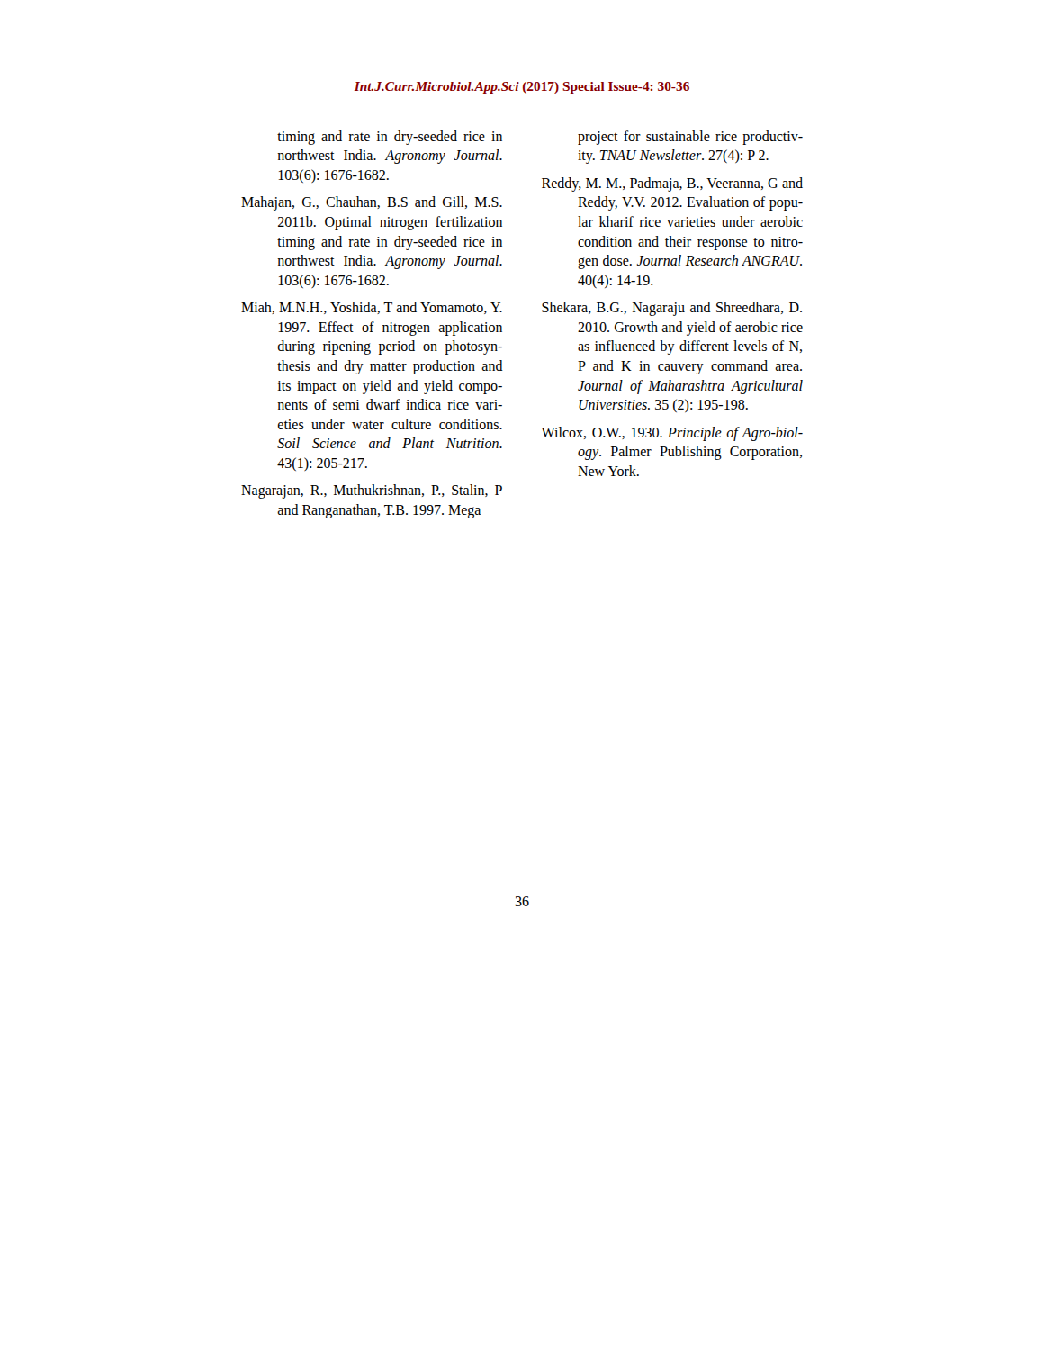Int.J.Curr.Microbiol.App.Sci (2017) Special Issue-4: 30-36
timing and rate in dry-seeded rice in northwest India. Agronomy Journal. 103(6): 1676-1682.
Mahajan, G., Chauhan, B.S and Gill, M.S. 2011b. Optimal nitrogen fertilization timing and rate in dry-seeded rice in northwest India. Agronomy Journal. 103(6): 1676-1682.
Miah, M.N.H., Yoshida, T and Yomamoto, Y. 1997. Effect of nitrogen application during ripening period on photosynthesis and dry matter production and its impact on yield and yield components of semi dwarf indica rice varieties under water culture conditions. Soil Science and Plant Nutrition. 43(1): 205-217.
Nagarajan, R., Muthukrishnan, P., Stalin, P and Ranganathan, T.B. 1997. Mega
project for sustainable rice productivity. TNAU Newsletter. 27(4): P 2.
Reddy, M. M., Padmaja, B., Veeranna, G and Reddy, V.V. 2012. Evaluation of popular kharif rice varieties under aerobic condition and their response to nitrogen dose. Journal Research ANGRAU. 40(4): 14-19.
Shekara, B.G., Nagaraju and Shreedhara, D. 2010. Growth and yield of aerobic rice as influenced by different levels of N, P and K in cauvery command area. Journal of Maharashtra Agricultural Universities. 35 (2): 195-198.
Wilcox, O.W., 1930. Principle of Agro-biology. Palmer Publishing Corporation, New York.
36